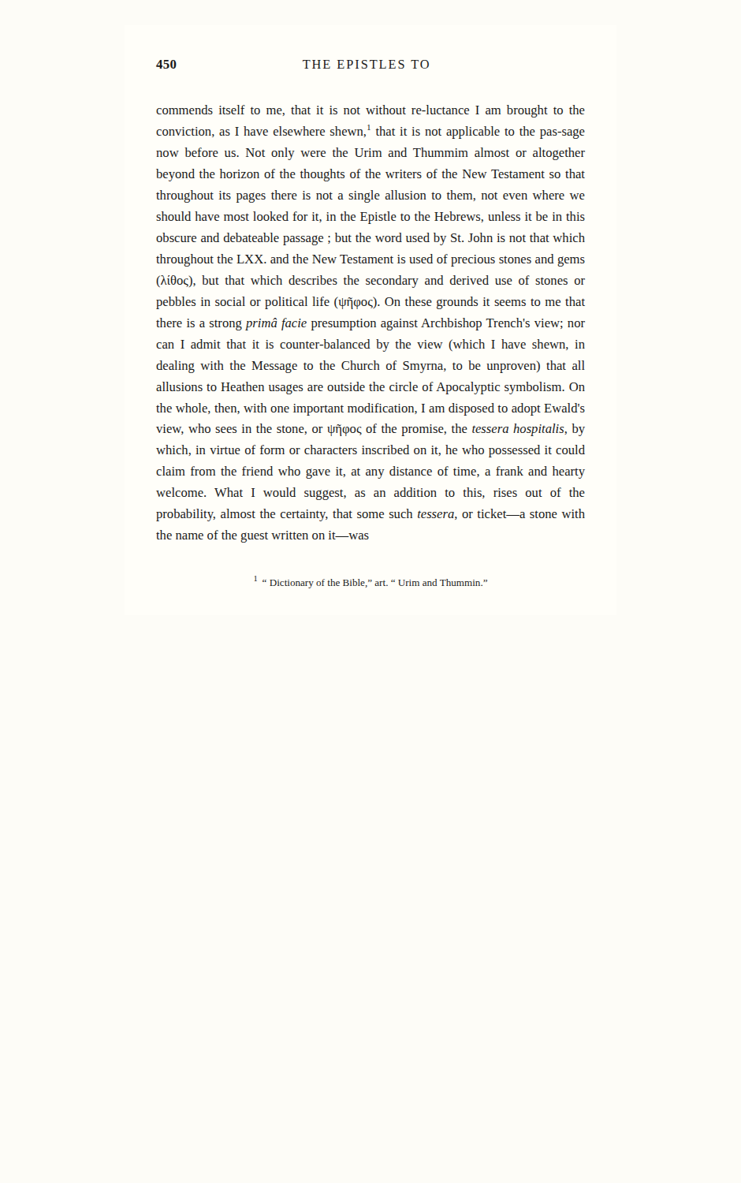450 The Epistles to
commends itself to me, that it is not without re‑luctance I am brought to the conviction, as I have elsewhere shewn,1 that it is not applicable to the pas‑sage now before us. Not only were the Urim and Thummim almost or altogether beyond the horizon of the thoughts of the writers of the New Testament so that throughout its pages there is not a single allusion to them, not even where we should have most looked for it, in the Epistle to the Hebrews, unless it be in this obscure and debateable passage ; but the word used by St. John is not that which throughout the LXX. and the New Testament is used of precious stones and gems (λίθος), but that which describes the secondary and derived use of stones or pebbles in social or political life (ψῆφος). On these grounds it seems to me that there is a strong primâ facie presumption against Archbishop Trench's view; nor can I admit that it is counter‑balanced by the view (which I have shewn, in dealing with the Message to the Church of Smyrna, to be unproven) that all allusions to Heathen usages are outside the circle of Apocalyptic symbolism. On the whole, then, with one important modification, I am disposed to adopt Ewald's view, who sees in the stone, or ψῆφος of the promise, the tessera hospitalis, by which, in virtue of form or characters inscribed on it, he who possessed it could claim from the friend who gave it, at any distance of time, a frank and hearty welcome. What I would suggest, as an addition to this, rises out of the probability, almost the certainty, that some such tessera, or ticket—a stone with the name of the guest written on it—was
1 “ Dictionary of the Bible,” art. “ Urim and Thummin.”